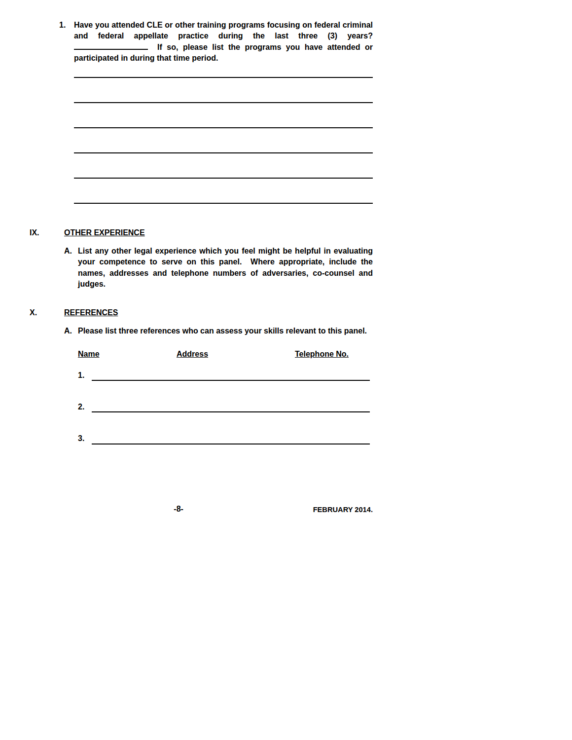1.
Have you attended CLE or other training programs focusing on federal criminal and federal appellate practice during the last three (3) years? If so, please list the programs you have attended or participated in during that time period.
IX.
OTHER EXPERIENCE
A.
List any other legal experience which you feel might be helpful in evaluating your competence to serve on this panel. Where appropriate, include the names, addresses and telephone numbers of adversaries, co-counsel and judges.
X.
REFERENCES
A.
Please list three references who can assess your skills relevant to this panel.
Name
Address
Telephone No.
1.
2.
3.
-8-
FEBRUARY 2014.